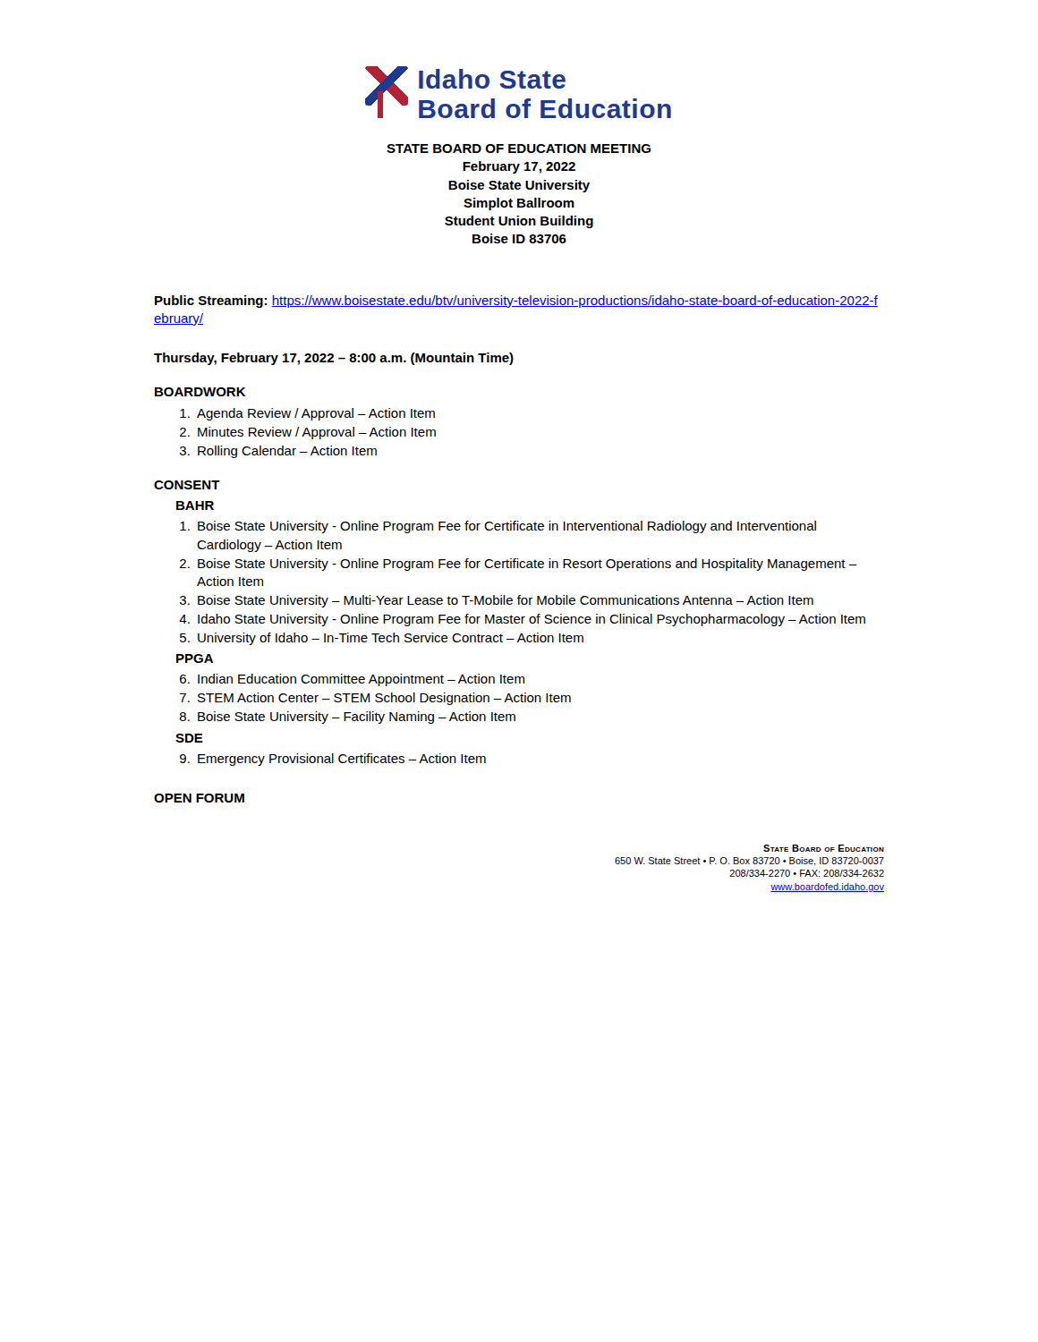Idaho StateBoard of Education
STATE BOARD OF EDUCATION MEETING February 17, 2022 Boise State University Simplot Ballroom Student Union Building Boise ID 83706
Public Streaming: https://www.boisestate.edu/btv/university-television-productions/idaho-state-board-of-education-2022-february/
Thursday, February 17, 2022 – 8:00 a.m. (Mountain Time)
BOARDWORK
Agenda Review / Approval – Action Item
Minutes Review / Approval – Action Item
Rolling Calendar – Action Item
CONSENT
BAHR
Boise State University - Online Program Fee for Certificate in Interventional Radiology and Interventional Cardiology – Action Item
Boise State University - Online Program Fee for Certificate in Resort Operations and Hospitality Management – Action Item
Boise State University – Multi-Year Lease to T-Mobile for Mobile Communications Antenna – Action Item
Idaho State University - Online Program Fee for Master of Science in Clinical Psychopharmacology – Action Item
University of Idaho – In-Time Tech Service Contract – Action Item
PPGA
Indian Education Committee Appointment – Action Item
STEM Action Center – STEM School Designation – Action Item
Boise State University – Facility Naming – Action Item
SDE
Emergency Provisional Certificates – Action Item
OPEN FORUM
State Board of Education
650 W. State Street • P. O. Box 83720 • Boise, ID 83720-0037
208/334-2270 • FAX: 208/334-2632
www.boardofed.idaho.gov